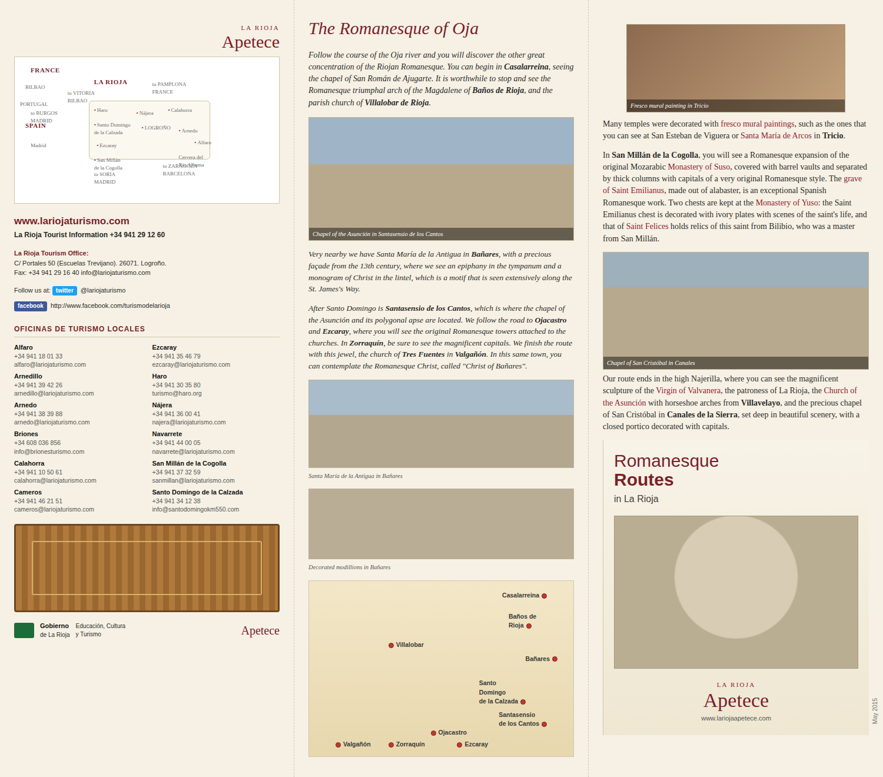LA RIOJA
Apetece
FRANCE BILBAO PORTUGAL SPAIN Madrid LA RIOJA
Haro Santo Domingo
de la Calzada Ezcaray San Millán
de la Cogolla Nájera LOGROÑO Calahorra Arnedo Alfaro to VITORIA
BILBAO to PAMPLONA
FRANCE to BURGOS
MADRID to ZARAGOZA
BARCELONA to SORIA
MADRID Cervera del
Río Alhama
www.lariojaturismo.com
La Rioja Tourist Information +34 941 29 12 60
La Rioja Tourism Office:
C/ Portales 50 (Escuelas Trevijano). 26071. Logroño.
Fax: +34 941 29 16 40 info@lariojaturismo.com
Follow us at: twitter@lariojaturismo
facebookhttp://www.facebook.com/turismodelarioja
Oficinas de Turismo Locales
Alfaro +34 941 18 01 33 alfaro@lariojaturismo.com
Ezcaray +34 941 35 46 79 ezcaray@lariojaturismo.com
Arnedillo +34 941 39 42 26 arnedillo@lariojaturismo.com
Haro +34 941 30 35 80 turismo@haro.org
Arnedo +34 941 38 39 88 arnedo@lariojaturismo.com
Nájera +34 941 36 00 41 najera@lariojaturismo.com
Briones +34 608 036 856 info@brionesturismo.com
Navarrete +34 941 44 00 05 navarrete@lariojaturismo.com
Calahorra +34 941 10 50 61 calahorra@lariojaturismo.com
San Millán de la Cogolla +34 941 37 32 59 sanmillan@lariojaturismo.com
Cameros +34 941 46 21 51 cameros@lariojaturismo.com
Santo Domingo de la Calzada +34 941 34 12 38 info@santodomingokm550.com
Gobierno de La Rioja Educación, Cultura
y Turismo Apetece
The Romanesque of Oja
Follow the course of the Oja river and you will discover the other great concentration of the Riojan Romanesque. You can begin in Casalarreina, seeing the chapel of San Román de Ajugarte. It is worthwhile to stop and see the Romanesque triumphal arch of the Magdalene of Baños de Rioja, and the parish church of Villalobar de Rioja.
Chapel of the Asunción in Santasensio de los Cantos
Very nearby we have Santa María de la Antigua in Bañares, with a precious façade from the 13th century, where we see an epiphany in the tympanum and a monogram of Christ in the lintel, which is a motif that is seen extensively along the St. James's Way.
After Santo Domingo is Santasensio de los Cantos, which is where the chapel of the Asunción and its polygonal apse are located. We follow the road to Ojacastro and Ezcaray, where you will see the original Romanesque towers attached to the churches. In Zorraquín, be sure to see the magnificent capitals. We finish the route with this jewel, the church of Tres Fuentes in Valgañón. In this same town, you can contemplate the Romanesque Christ, called "Christ of Bañares".
Santa María de la Antigua in Bañares
Decorated modillions in Bañares
Casalarreina Baños de
Rioja Villalobar Bañares Santo
Domingo
de la Calzada Santasensio
de los Cantos Ojacastro Valgañón Zorraquín Ezcaray
Fresco mural painting in Tricio
Many temples were decorated with fresco mural paintings, such as the ones that you can see at San Esteban de Viguera or Santa María de Arcos in Tricio.
In San Millán de la Cogolla, you will see a Romanesque expansion of the original Mozarabic Monastery of Suso, covered with barrel vaults and separated by thick columns with capitals of a very original Romanesque style. The grave of Saint Emilianus, made out of alabaster, is an exceptional Spanish Romanesque work. Two chests are kept at the Monastery of Yuso: the Saint Emilianus chest is decorated with ivory plates with scenes of the saint's life, and that of Saint Felices holds relics of this saint from Bilibio, who was a master from San Millán.
Chapel of San Cristóbal in Canales
Our route ends in the high Najerilla, where you can see the magnificent sculpture of the Virgin of Valvanera, the patroness of La Rioja, the Church of the Asunción with horseshoe arches from Villavelayo, and the precious chapel of San Cristóbal in Canales de la Sierra, set deep in beautiful scenery, with a closed portico decorated with capitals.
Romanesque Routes
in La Rioja
May 2015
LA RIOJA
Apetece
www.lariojaapetece.com